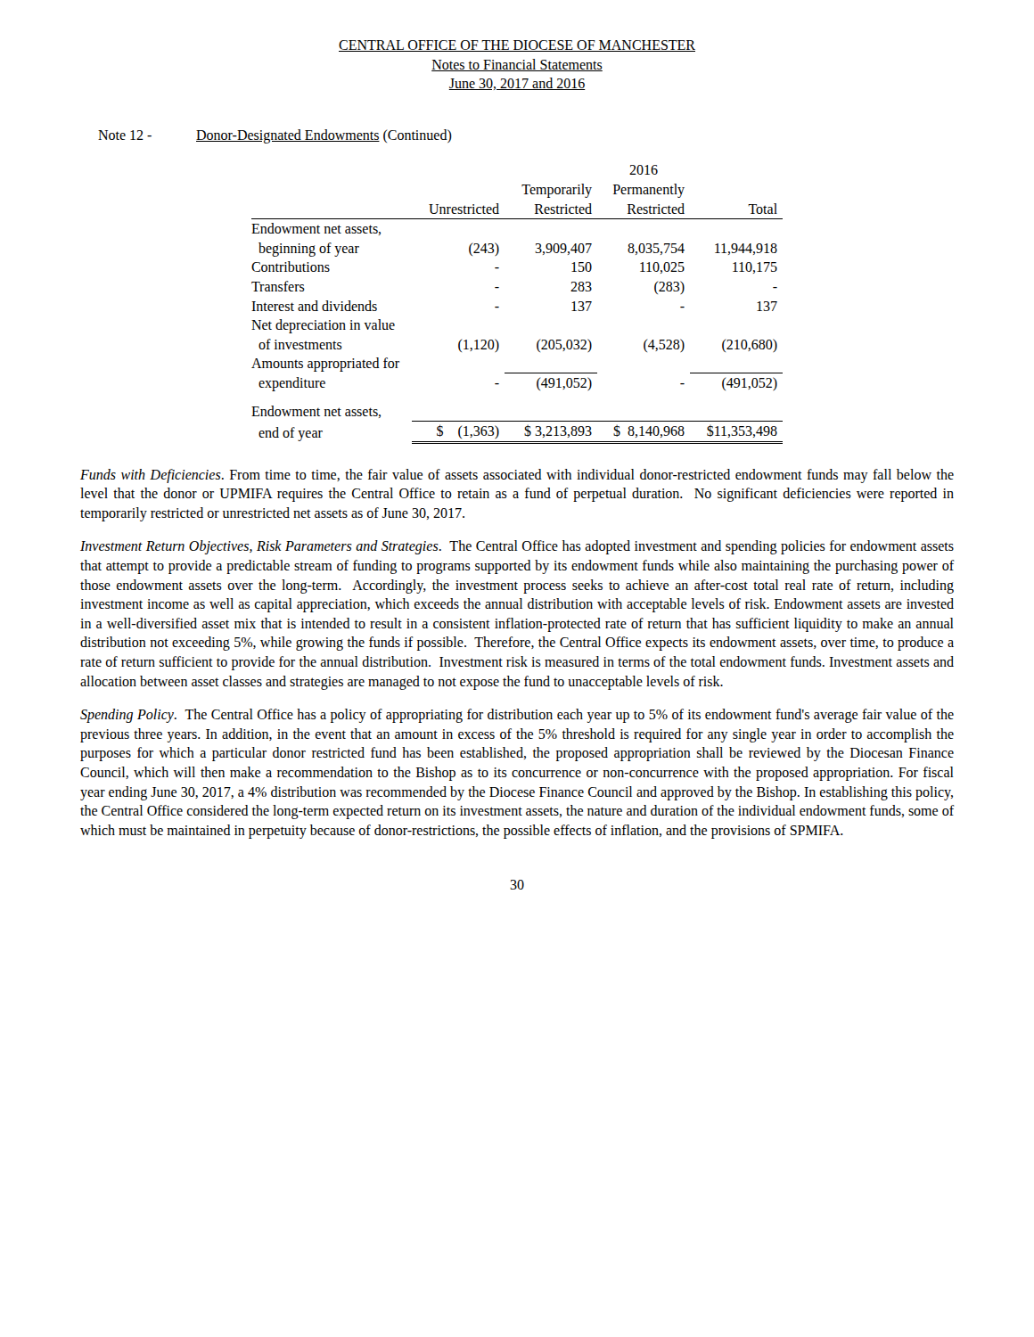CENTRAL OFFICE OF THE DIOCESE OF MANCHESTER
Notes to Financial Statements
June 30, 2017 and 2016
Note 12 -Donor-Designated Endowments (Continued)
| | | 2016 |
| | | Temporarily | Permanently | |
| | Unrestricted | Restricted | Restricted | Total |
| Endowment net assets, | | | | |
| beginning of year | (243) | 3,909,407 | 8,035,754 | 11,944,918 |
| Contributions | - | 150 | 110,025 | 110,175 |
| Transfers | - | 283 | (283) | - |
| Interest and dividends | - | 137 | - | 137 |
| Net depreciation in value | | | | |
| of investments | (1,120) | (205,032) | (4,528) | (210,680) |
| Amounts appropriated for | | | | |
| expenditure | - | (491,052) | - | (491,052) |
| Endowment net assets, | | | | |
| end of year | $ (1,363) | $ 3,213,893 | $ 8,140,968 | $11,353,498 |
Funds with Deficiencies. From time to time, the fair value of assets associated with individual donor-restricted endowment funds may fall below the level that the donor or UPMIFA requires the Central Office to retain as a fund of perpetual duration. No significant deficiencies were reported in temporarily restricted or unrestricted net assets as of June 30, 2017.
Investment Return Objectives, Risk Parameters and Strategies. The Central Office has adopted investment and spending policies for endowment assets that attempt to provide a predictable stream of funding to programs supported by its endowment funds while also maintaining the purchasing power of those endowment assets over the long-term. Accordingly, the investment process seeks to achieve an after-cost total real rate of return, including investment income as well as capital appreciation, which exceeds the annual distribution with acceptable levels of risk. Endowment assets are invested in a well-diversified asset mix that is intended to result in a consistent inflation-protected rate of return that has sufficient liquidity to make an annual distribution not exceeding 5%, while growing the funds if possible. Therefore, the Central Office expects its endowment assets, over time, to produce a rate of return sufficient to provide for the annual distribution. Investment risk is measured in terms of the total endowment funds. Investment assets and allocation between asset classes and strategies are managed to not expose the fund to unacceptable levels of risk.
Spending Policy. The Central Office has a policy of appropriating for distribution each year up to 5% of its endowment fund's average fair value of the previous three years. In addition, in the event that an amount in excess of the 5% threshold is required for any single year in order to accomplish the purposes for which a particular donor restricted fund has been established, the proposed appropriation shall be reviewed by the Diocesan Finance Council, which will then make a recommendation to the Bishop as to its concurrence or non-concurrence with the proposed appropriation. For fiscal year ending June 30, 2017, a 4% distribution was recommended by the Diocese Finance Council and approved by the Bishop. In establishing this policy, the Central Office considered the long-term expected return on its investment assets, the nature and duration of the individual endowment funds, some of which must be maintained in perpetuity because of donor-restrictions, the possible effects of inflation, and the provisions of SPMIFA.
30